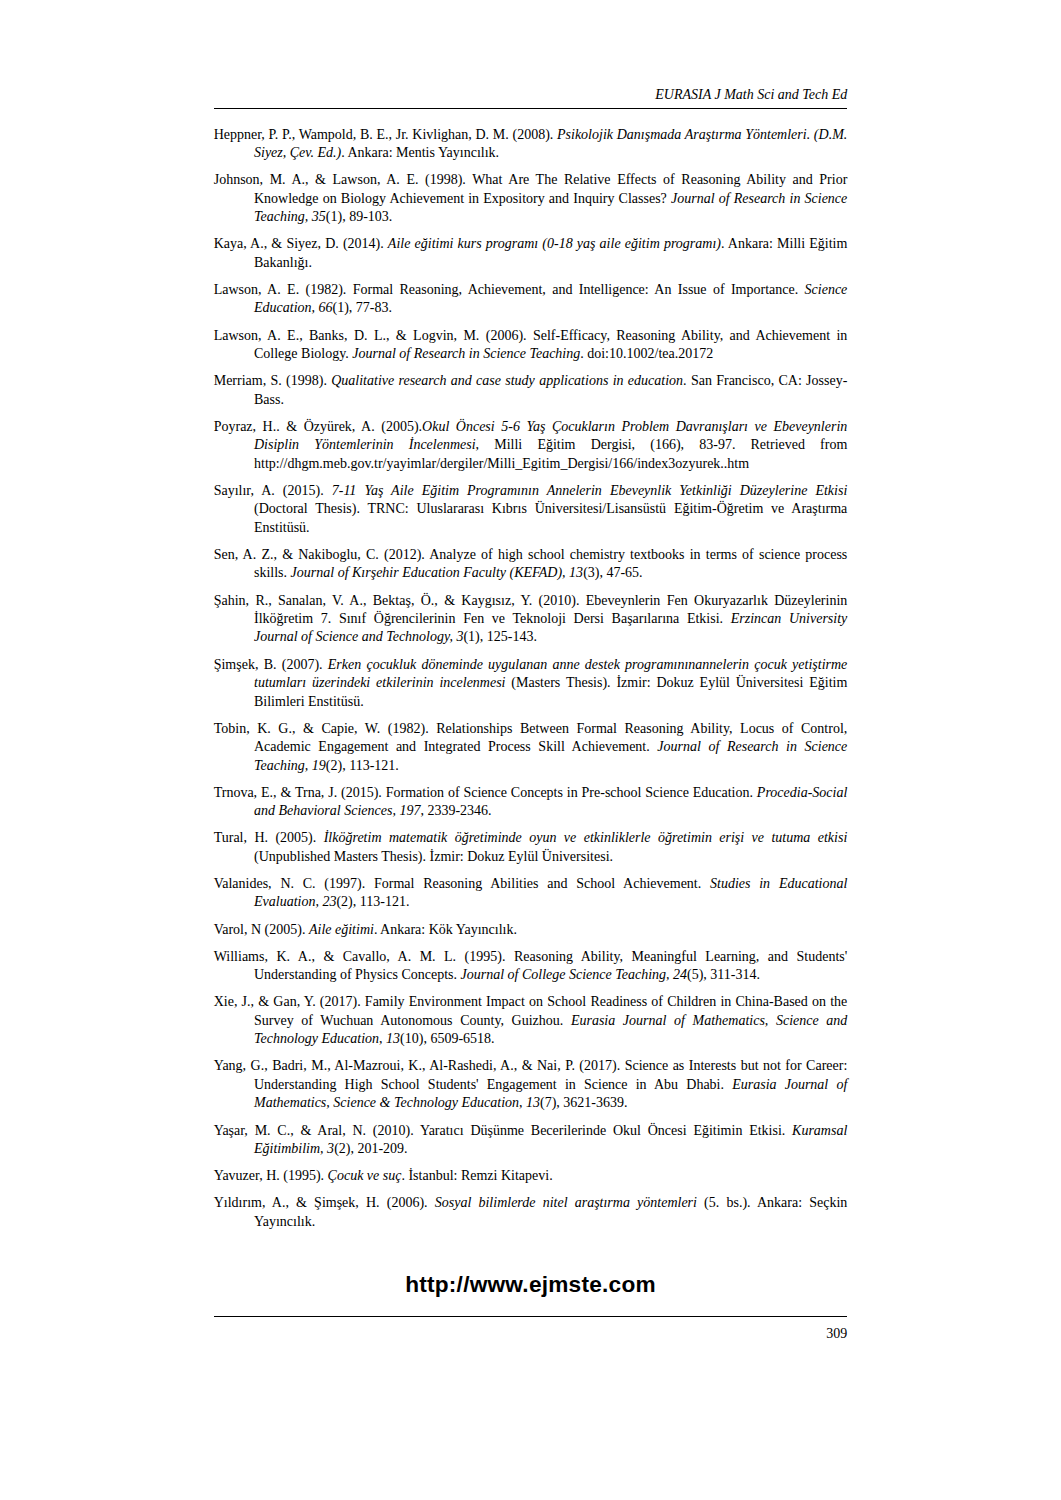EURASIA J Math Sci and Tech Ed
Heppner, P. P., Wampold, B. E., Jr. Kivlighan, D. M. (2008). Psikolojik Danışmada Araştırma Yöntemleri. (D.M. Siyez, Çev. Ed.). Ankara: Mentis Yayıncılık.
Johnson, M. A., & Lawson, A. E. (1998). What Are The Relative Effects of Reasoning Ability and Prior Knowledge on Biology Achievement in Expository and Inquiry Classes? Journal of Research in Science Teaching, 35(1), 89-103.
Kaya, A., & Siyez, D. (2014). Aile eğitimi kurs programı (0-18 yaş aile eğitim programı). Ankara: Milli Eğitim Bakanlığı.
Lawson, A. E. (1982). Formal Reasoning, Achievement, and Intelligence: An Issue of Importance. Science Education, 66(1), 77-83.
Lawson, A. E., Banks, D. L., & Logvin, M. (2006). Self-Efficacy, Reasoning Ability, and Achievement in College Biology. Journal of Research in Science Teaching. doi:10.1002/tea.20172
Merriam, S. (1998). Qualitative research and case study applications in education. San Francisco, CA: Jossey-Bass.
Poyraz, H.. & Özyürek, A. (2005).Okul Öncesi 5-6 Yaş Çocukların Problem Davranışları ve Ebeveynlerin Disiplin Yöntemlerinin İncelenmesi, Milli Eğitim Dergisi, (166), 83-97. Retrieved from http://dhgm.meb.gov.tr/yayimlar/dergiler/Milli_Egitim_Dergisi/166/index3ozyurek..htm
Sayılır, A. (2015). 7-11 Yaş Aile Eğitim Programının Annelerin Ebeveynlik Yetkinliği Düzeylerine Etkisi (Doctoral Thesis). TRNC: Uluslararası Kıbrıs Üniversitesi/Lisansüstü Eğitim-Öğretim ve Araştırma Enstitüsü.
Sen, A. Z., & Nakiboglu, C. (2012). Analyze of high school chemistry textbooks in terms of science process skills. Journal of Kırşehir Education Faculty (KEFAD), 13(3), 47-65.
Şahin, R., Sanalan, V. A., Bektaş, Ö., & Kaygısız, Y. (2010). Ebeveynlerin Fen Okuryazarlık Düzeylerinin İlköğretim 7. Sınıf Öğrencilerinin Fen ve Teknoloji Dersi Başarılarına Etkisi. Erzincan University Journal of Science and Technology, 3(1), 125-143.
Şimşek, B. (2007). Erken çocukluk döneminde uygulanan anne destek programınınannelerin çocuk yetiştirme tutumları üzerindeki etkilerinin incelenmesi (Masters Thesis). İzmir: Dokuz Eylül Üniversitesi Eğitim Bilimleri Enstitüsü.
Tobin, K. G., & Capie, W. (1982). Relationships Between Formal Reasoning Ability, Locus of Control, Academic Engagement and Integrated Process Skill Achievement. Journal of Research in Science Teaching, 19(2), 113-121.
Trnova, E., & Trna, J. (2015). Formation of Science Concepts in Pre-school Science Education. Procedia-Social and Behavioral Sciences, 197, 2339-2346.
Tural, H. (2005). İlköğretim matematik öğretiminde oyun ve etkinliklerle öğretimin erişi ve tutuma etkisi (Unpublished Masters Thesis). İzmir: Dokuz Eylül Üniversitesi.
Valanides, N. C. (1997). Formal Reasoning Abilities and School Achievement. Studies in Educational Evaluation, 23(2), 113-121.
Varol, N (2005). Aile eğitimi. Ankara: Kök Yayıncılık.
Williams, K. A., & Cavallo, A. M. L. (1995). Reasoning Ability, Meaningful Learning, and Students' Understanding of Physics Concepts. Journal of College Science Teaching, 24(5), 311-314.
Xie, J., & Gan, Y. (2017). Family Environment Impact on School Readiness of Children in China-Based on the Survey of Wuchuan Autonomous County, Guizhou. Eurasia Journal of Mathematics, Science and Technology Education, 13(10), 6509-6518.
Yang, G., Badri, M., Al-Mazroui, K., Al-Rashedi, A., & Nai, P. (2017). Science as Interests but not for Career: Understanding High School Students' Engagement in Science in Abu Dhabi. Eurasia Journal of Mathematics, Science & Technology Education, 13(7), 3621-3639.
Yaşar, M. C., & Aral, N. (2010). Yaratıcı Düşünme Becerilerinde Okul Öncesi Eğitimin Etkisi. Kuramsal Eğitimbilim, 3(2), 201-209.
Yavuzer, H. (1995). Çocuk ve suç. İstanbul: Remzi Kitapevi.
Yıldırım, A., & Şimşek, H. (2006). Sosyal bilimlerde nitel araştırma yöntemleri (5. bs.). Ankara: Seçkin Yayıncılık.
http://www.ejmste.com
309